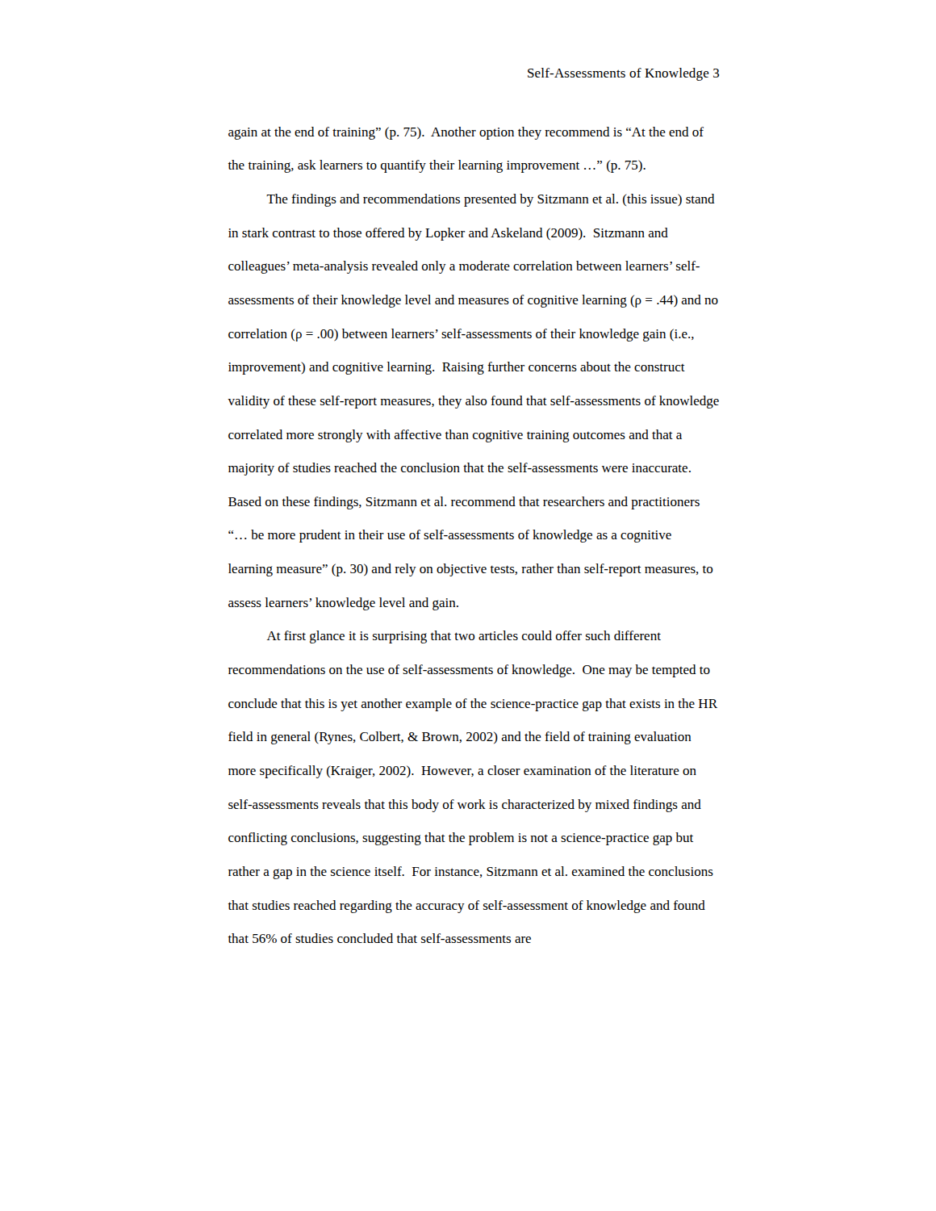Self-Assessments of Knowledge 3
again at the end of training” (p. 75). Another option they recommend is “At the end of the training, ask learners to quantify their learning improvement …” (p. 75).
The findings and recommendations presented by Sitzmann et al. (this issue) stand in stark contrast to those offered by Lopker and Askeland (2009). Sitzmann and colleagues’ meta-analysis revealed only a moderate correlation between learners’ self-assessments of their knowledge level and measures of cognitive learning (ρ = .44) and no correlation (ρ = .00) between learners’ self-assessments of their knowledge gain (i.e., improvement) and cognitive learning. Raising further concerns about the construct validity of these self-report measures, they also found that self-assessments of knowledge correlated more strongly with affective than cognitive training outcomes and that a majority of studies reached the conclusion that the self-assessments were inaccurate. Based on these findings, Sitzmann et al. recommend that researchers and practitioners “… be more prudent in their use of self-assessments of knowledge as a cognitive learning measure” (p. 30) and rely on objective tests, rather than self-report measures, to assess learners’ knowledge level and gain.
At first glance it is surprising that two articles could offer such different recommendations on the use of self-assessments of knowledge. One may be tempted to conclude that this is yet another example of the science-practice gap that exists in the HR field in general (Rynes, Colbert, & Brown, 2002) and the field of training evaluation more specifically (Kraiger, 2002). However, a closer examination of the literature on self-assessments reveals that this body of work is characterized by mixed findings and conflicting conclusions, suggesting that the problem is not a science-practice gap but rather a gap in the science itself. For instance, Sitzmann et al. examined the conclusions that studies reached regarding the accuracy of self-assessment of knowledge and found that 56% of studies concluded that self-assessments are